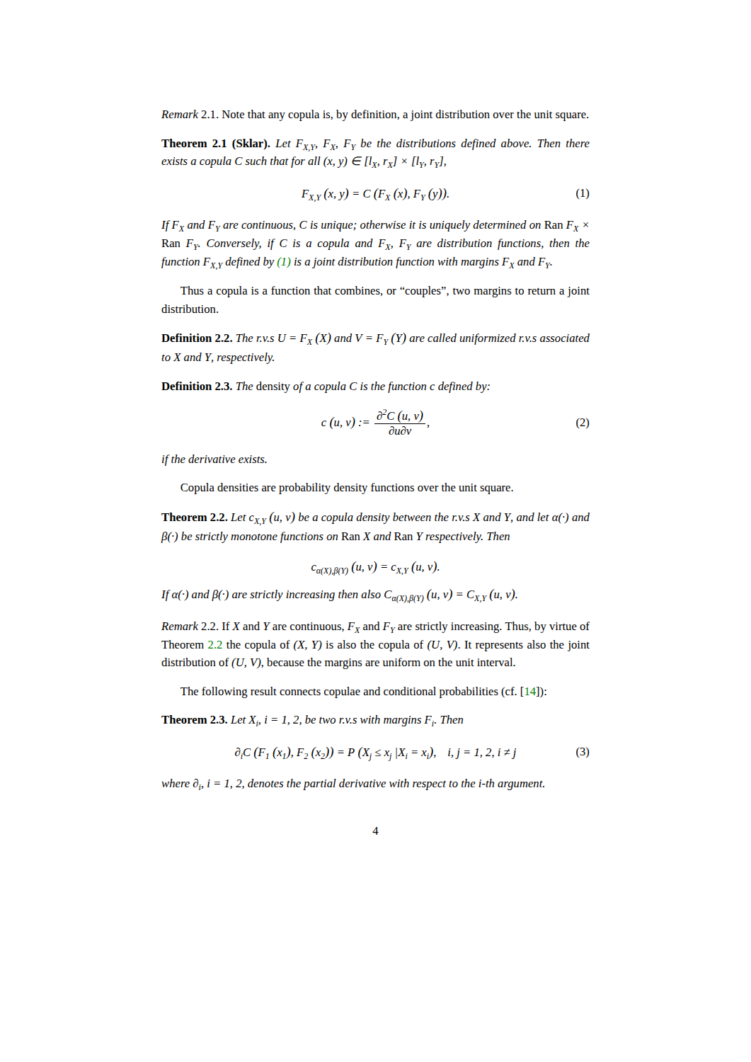Remark 2.1. Note that any copula is, by definition, a joint distribution over the unit square.
Theorem 2.1 (Sklar). Let FX,Y, FX, FY be the distributions defined above. Then there exists a copula C such that for all (x, y) ∈ [lX, rX] × [lY, rY],
FX,Y (x, y) = C (FX (x), FY (y)). (1)
If FX and FY are continuous, C is unique; otherwise it is uniquely determined on Ran FX × Ran FY. Conversely, if C is a copula and FX, FY are distribution functions, then the function FX,Y defined by (1) is a joint distribution function with margins FX and FY.
Thus a copula is a function that combines, or “couples”, two margins to return a joint distribution.
Definition 2.2. The r.v.s U = FX (X) and V = FY (Y) are called uniformized r.v.s associated to X and Y, respectively.
Definition 2.3. The density of a copula C is the function c defined by:
c (u, v) := ∂2C (u, v)∂u∂v, (2)
if the derivative exists.
Copula densities are probability density functions over the unit square.
Theorem 2.2. Let cX,Y (u, v) be a copula density between the r.v.s X and Y, and let α(·) and β(·) be strictly monotone functions on Ran X and Ran Y respectively. Then
cα(X),β(Y) (u, v) = cX,Y (u, v).
If α(·) and β(·) are strictly increasing then also Cα(X),β(Y) (u, v) = CX,Y (u, v).
Remark 2.2. If X and Y are continuous, FX and FY are strictly increasing. Thus, by virtue of Theorem 2.2 the copula of (X, Y) is also the copula of (U, V). It represents also the joint distribution of (U, V), because the margins are uniform on the unit interval.
The following result connects copulae and conditional probabilities (cf. [14]):
Theorem 2.3. Let Xi, i = 1, 2, be two r.v.s with margins Fi. Then
∂iC (F1 (x1), F2 (x2)) = P (Xj ≤ xj |Xi = xi), i, j = 1, 2, i ≠ j (3)
where ∂i, i = 1, 2, denotes the partial derivative with respect to the i-th argument.
4